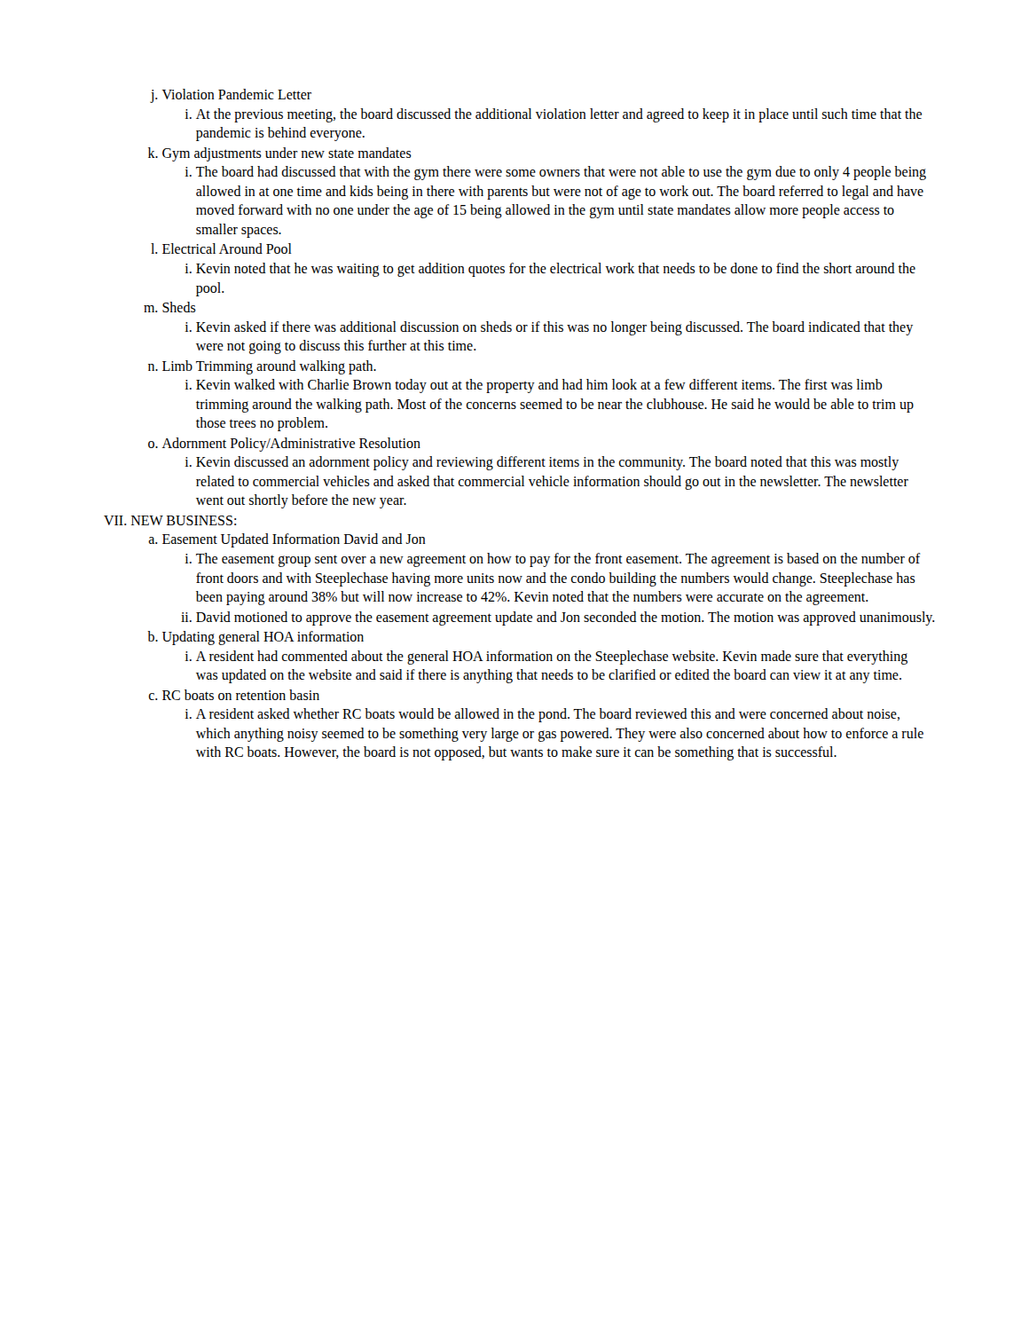Violation Pandemic Letter
At the previous meeting, the board discussed the additional violation letter and agreed to keep it in place until such time that the pandemic is behind everyone.
Gym adjustments under new state mandates
The board had discussed that with the gym there were some owners that were not able to use the gym due to only 4 people being allowed in at one time and kids being in there with parents but were not of age to work out. The board referred to legal and have moved forward with no one under the age of 15 being allowed in the gym until state mandates allow more people access to smaller spaces.
Electrical Around Pool
Kevin noted that he was waiting to get addition quotes for the electrical work that needs to be done to find the short around the pool.
Sheds
Kevin asked if there was additional discussion on sheds or if this was no longer being discussed. The board indicated that they were not going to discuss this further at this time.
Limb Trimming around walking path.
Kevin walked with Charlie Brown today out at the property and had him look at a few different items. The first was limb trimming around the walking path. Most of the concerns seemed to be near the clubhouse. He said he would be able to trim up those trees no problem.
Adornment Policy/Administrative Resolution
Kevin discussed an adornment policy and reviewing different items in the community. The board noted that this was mostly related to commercial vehicles and asked that commercial vehicle information should go out in the newsletter. The newsletter went out shortly before the new year.
New Business:
Easement Updated Information David and Jon
The easement group sent over a new agreement on how to pay for the front easement. The agreement is based on the number of front doors and with Steeplechase having more units now and the condo building the numbers would change. Steeplechase has been paying around 38% but will now increase to 42%. Kevin noted that the numbers were accurate on the agreement.
David motioned to approve the easement agreement update and Jon seconded the motion. The motion was approved unanimously.
Updating general HOA information
A resident had commented about the general HOA information on the Steeplechase website. Kevin made sure that everything was updated on the website and said if there is anything that needs to be clarified or edited the board can view it at any time.
RC boats on retention basin
A resident asked whether RC boats would be allowed in the pond. The board reviewed this and were concerned about noise, which anything noisy seemed to be something very large or gas powered. They were also concerned about how to enforce a rule with RC boats. However, the board is not opposed, but wants to make sure it can be something that is successful.